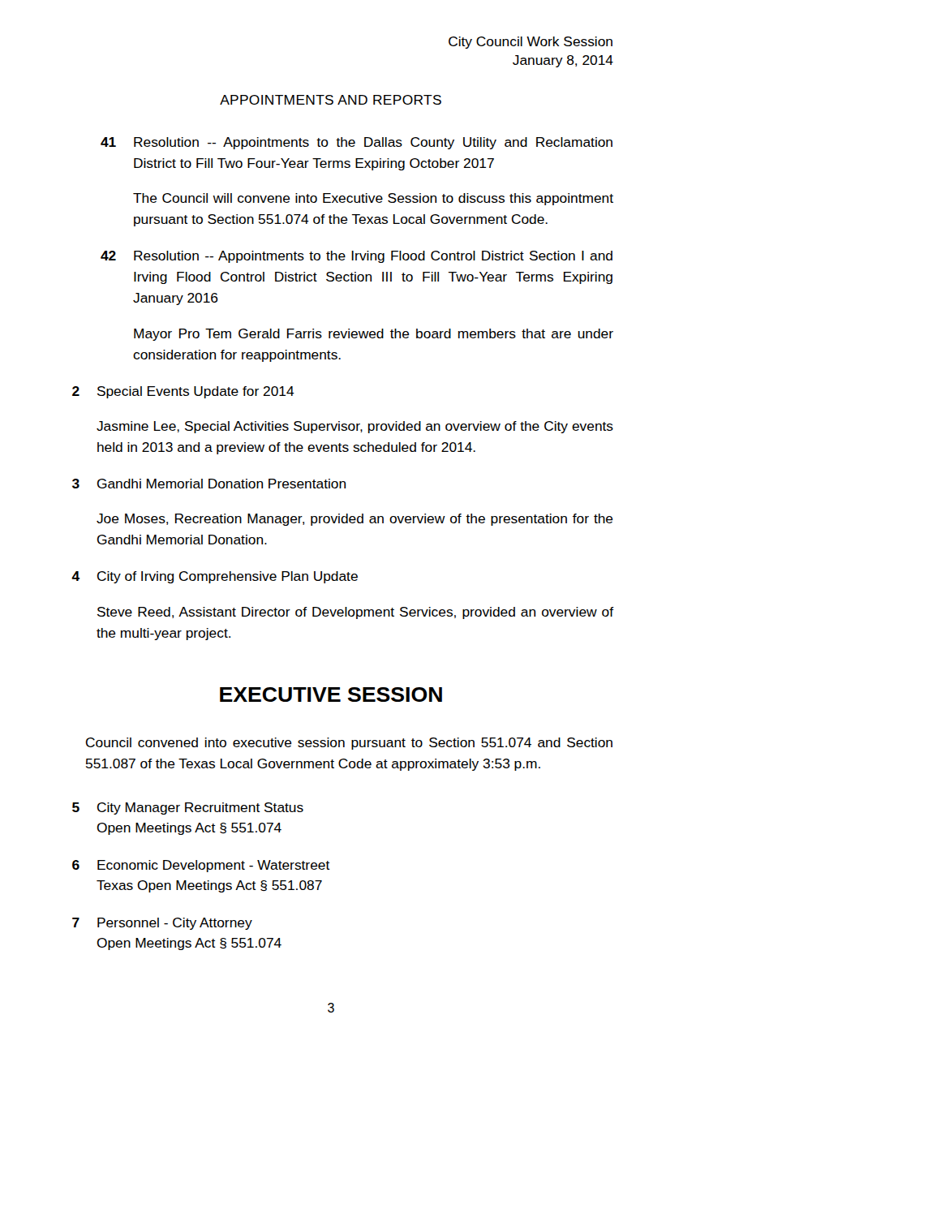City Council Work Session
January 8, 2014
APPOINTMENTS AND REPORTS
41
Resolution -- Appointments to the Dallas County Utility and Reclamation District to Fill Two Four-Year Terms Expiring October 2017
The Council will convene into Executive Session to discuss this appointment pursuant to Section 551.074 of the Texas Local Government Code.
42
Resolution -- Appointments to the Irving Flood Control District Section I and Irving Flood Control District Section III to Fill Two-Year Terms Expiring January 2016
Mayor Pro Tem Gerald Farris reviewed the board members that are under consideration for reappointments.
2
Special Events Update for 2014
Jasmine Lee, Special Activities Supervisor, provided an overview of the City events held in 2013 and a preview of the events scheduled for 2014.
3
Gandhi Memorial Donation Presentation
Joe Moses, Recreation Manager, provided an overview of the presentation for the Gandhi Memorial Donation.
4
City of Irving Comprehensive Plan Update
Steve Reed, Assistant Director of Development Services, provided an overview of the multi-year project.
EXECUTIVE SESSION
Council convened into executive session pursuant to Section 551.074 and Section 551.087 of the Texas Local Government Code at approximately 3:53 p.m.
5
City Manager Recruitment Status
Open Meetings Act § 551.074
6
Economic Development - Waterstreet
Texas Open Meetings Act § 551.087
7
Personnel - City Attorney
Open Meetings Act § 551.074
3